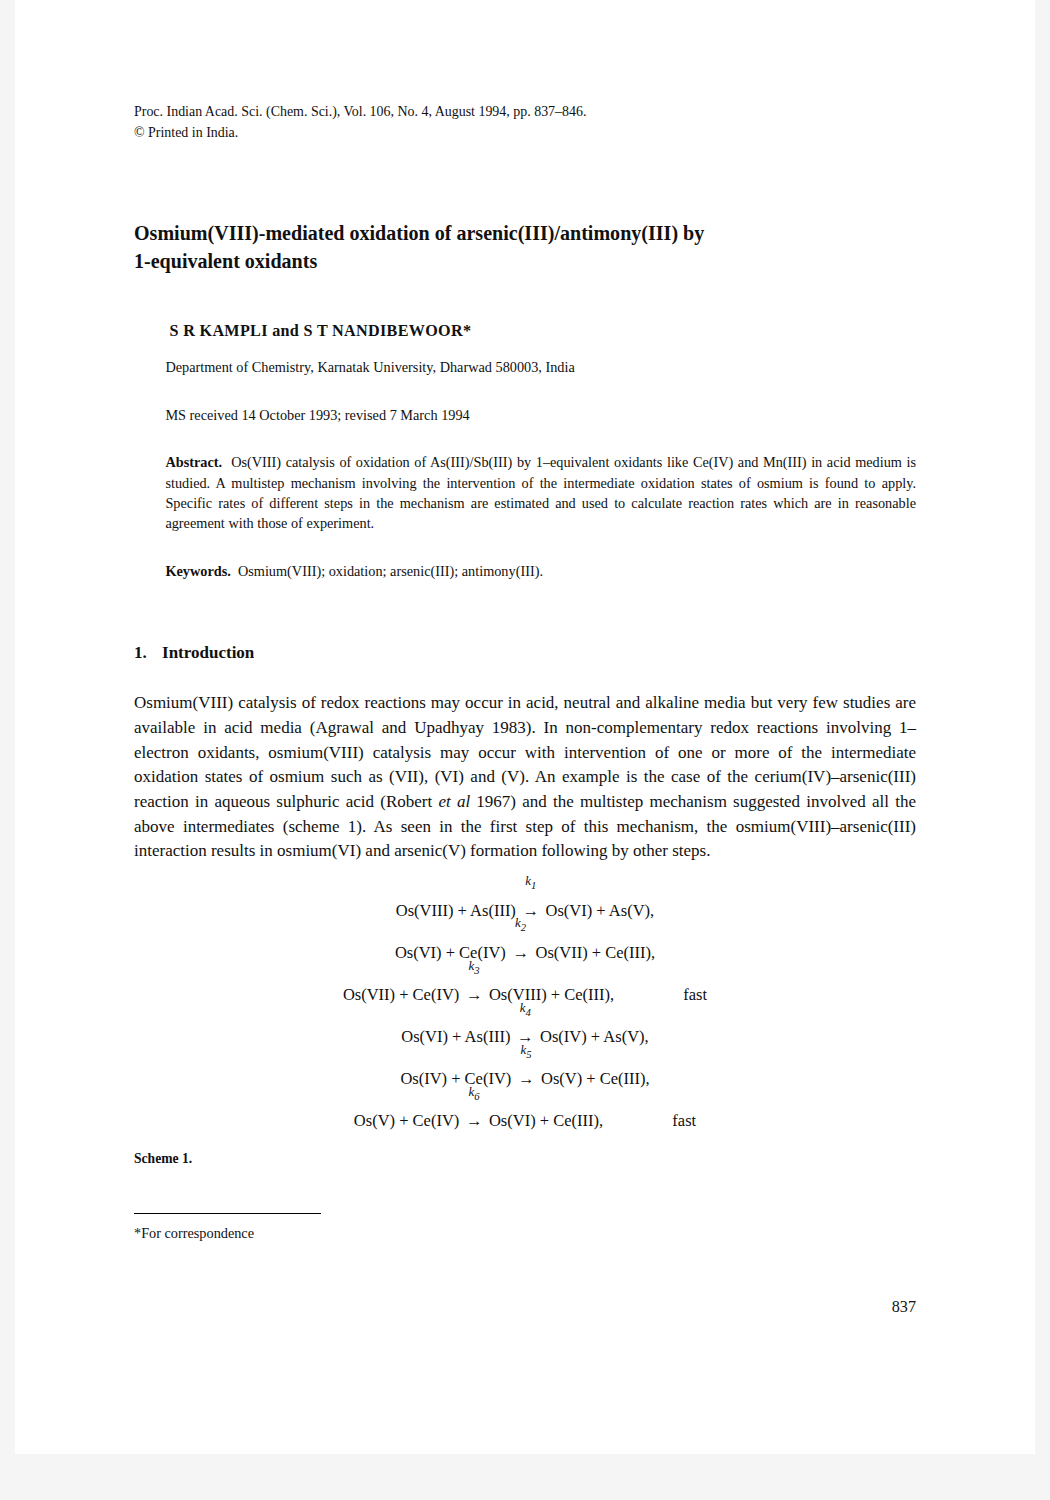Proc. Indian Acad. Sci. (Chem. Sci.), Vol. 106, No. 4, August 1994, pp. 837–846.
© Printed in India.
Osmium(VIII)-mediated oxidation of arsenic(III)/antimony(III) by
1-equivalent oxidants
S R KAMPLI and S T NANDIBEWOOR*
Department of Chemistry, Karnatak University, Dharwad 580003, India
MS received 14 October 1993; revised 7 March 1994
Abstract. Os(VIII) catalysis of oxidation of As(III)/Sb(III) by 1–equivalent oxidants like Ce(IV) and Mn(III) in acid medium is studied. A multistep mechanism involving the intervention of the intermediate oxidation states of osmium is found to apply. Specific rates of different steps in the mechanism are estimated and used to calculate reaction rates which are in reasonable agreement with those of experiment.
Keywords. Osmium(VIII); oxidation; arsenic(III); antimony(III).
1. Introduction
Osmium(VIII) catalysis of redox reactions may occur in acid, neutral and alkaline media but very few studies are available in acid media (Agrawal and Upadhyay 1983). In non-complementary redox reactions involving 1–electron oxidants, osmium(VIII) catalysis may occur with intervention of one or more of the intermediate oxidation states of osmium such as (VII), (VI) and (V). An example is the case of the cerium(IV)–arsenic(III) reaction in aqueous sulphuric acid (Robert et al 1967) and the multistep mechanism suggested involved all the above intermediates (scheme 1). As seen in the first step of this mechanism, the osmium(VIII)–arsenic(III) interaction results in osmium(VI) and arsenic(V) formation following by other steps.
Os(VIII) + As(III) k1→ Os(VI) + As(V), Os(VI) + Ce(IV) k2→ Os(VII) + Ce(III), Os(VII) + Ce(IV) k3→ Os(VIII) + Ce(III),fast Os(VI) + As(III) k4→ Os(IV) + As(V), Os(IV) + Ce(IV) k5→ Os(V) + Ce(III), Os(V) + Ce(IV) k6→ Os(VI) + Ce(III),fast
Scheme 1.
*For correspondence
837